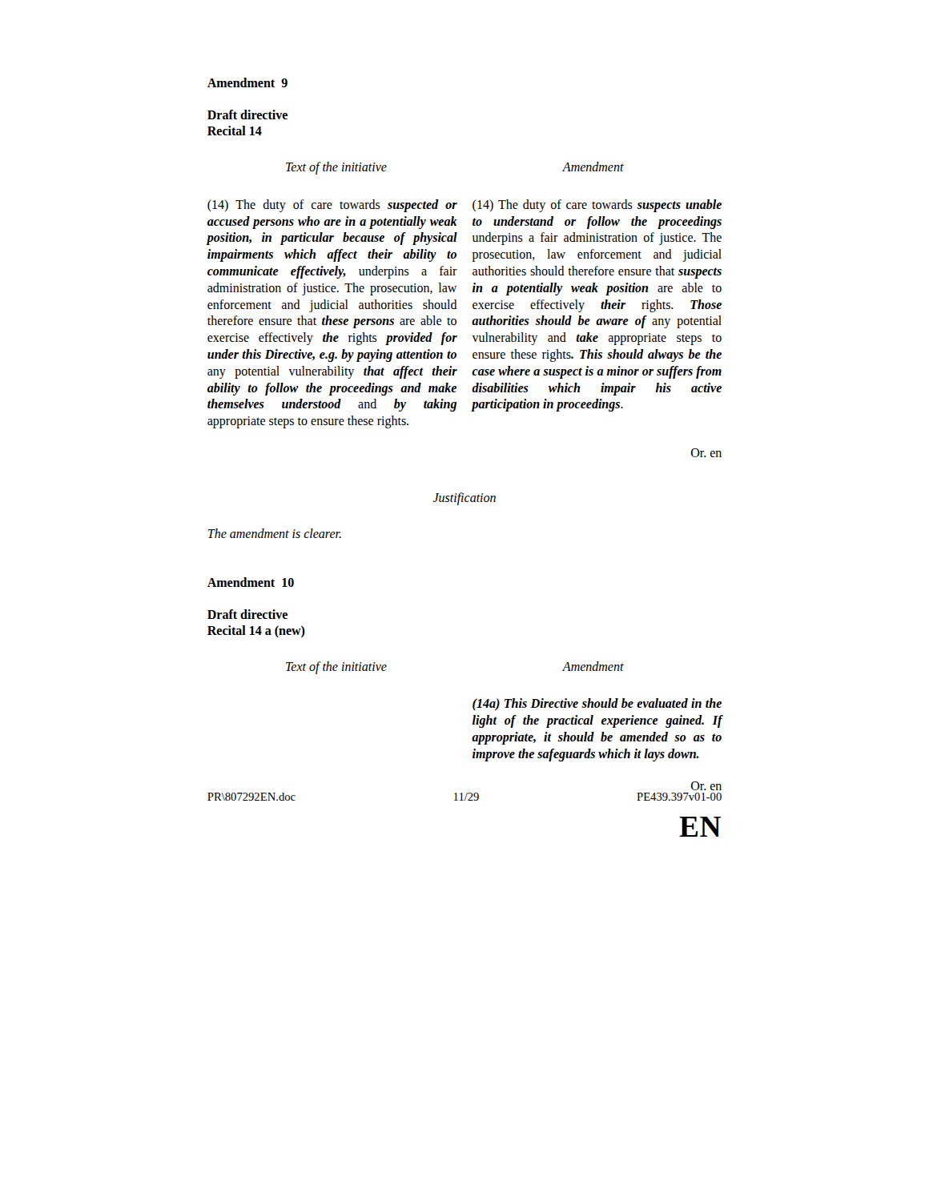Amendment 9
Draft directive
Recital 14
| Text of the initiative | Amendment |
| --- | --- |
| (14) The duty of care towards suspected or accused persons who are in a potentially weak position, in particular because of physical impairments which affect their ability to communicate effectively, underpins a fair administration of justice. The prosecution, law enforcement and judicial authorities should therefore ensure that these persons are able to exercise effectively the rights provided for under this Directive, e.g. by paying attention to any potential vulnerability that affect their ability to follow the proceedings and make themselves understood and by taking appropriate steps to ensure these rights. | (14) The duty of care towards suspects unable to understand or follow the proceedings underpins a fair administration of justice. The prosecution, law enforcement and judicial authorities should therefore ensure that suspects in a potentially weak position are able to exercise effectively their rights. Those authorities should be aware of any potential vulnerability and take appropriate steps to ensure these rights . This should always be the case where a suspect is a minor or suffers from disabilities which impair his active participation in proceedings . |
Or. en
Justification
The amendment is clearer.
Amendment 10
Draft directive
Recital 14 a (new)
| Text of the initiative | Amendment |
| --- | --- |
| | (14a) This Directive should be evaluated in the light of the practical experience gained. If appropriate, it should be amended so as to improve the safeguards which it lays down. |
Or. en
PR\807292EN.doc 11/29 PE439.397v01-00
EN